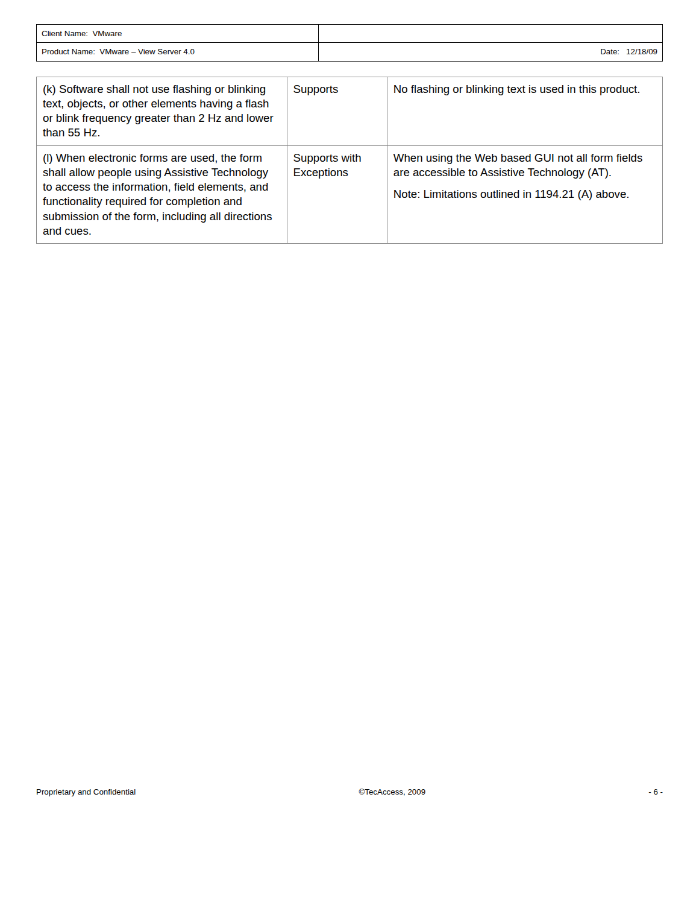| Client Name: VMware | |
| Product Name: VMware – View Server 4.0 | Date: 12/18/09 |
| (k) Software shall not use flashing or blinking text, objects, or other elements having a flash or blink frequency greater than 2 Hz and lower than 55 Hz. | Supports | No flashing or blinking text is used in this product. |
| (l) When electronic forms are used, the form shall allow people using Assistive Technology to access the information, field elements, and functionality required for completion and submission of the form, including all directions and cues. | Supports with Exceptions | When using the Web based GUI not all form fields are accessible to Assistive Technology (AT). Note: Limitations outlined in 1194.21 (A) above. |
Proprietary and Confidential
©TecAccess, 2009
- 6 -